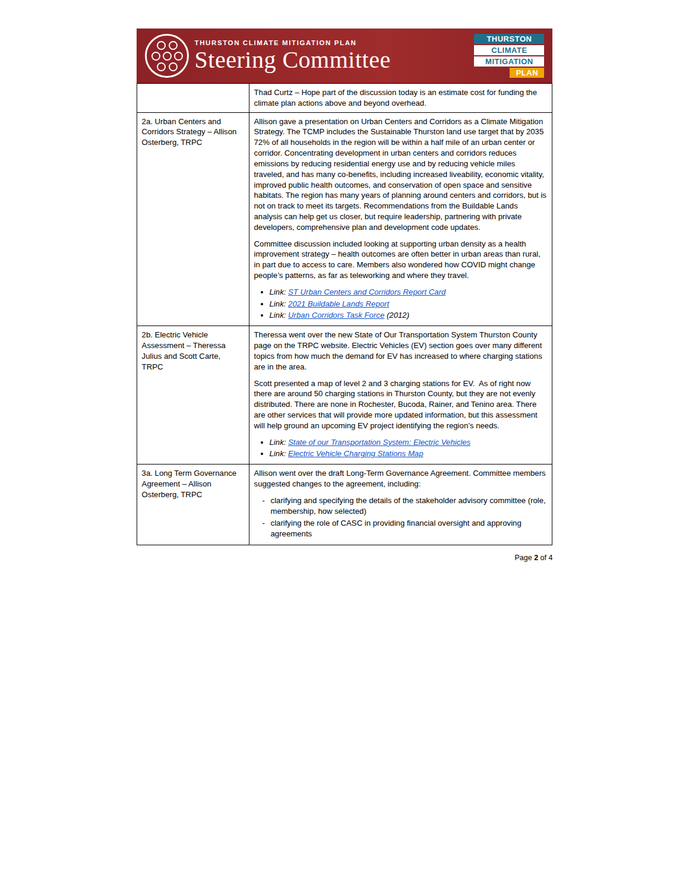Thurston Climate Mitigation Plan
Steering Committee
THURSTON
CLIMATE
MITIGATION
PLAN
| | Thad Curtz – Hope part of the discussion today is an estimate cost for funding the climate plan actions above and beyond overhead. |
| 2a. Urban Centers and Corridors Strategy – Allison Osterberg, TRPC | Allison gave a presentation on Urban Centers and Corridors as a Climate Mitigation Strategy. The TCMP includes the Sustainable Thurston land use target that by 2035 72% of all households in the region will be within a half mile of an urban center or corridor. Concentrating development in urban centers and corridors reduces emissions by reducing residential energy use and by reducing vehicle miles traveled, and has many co-benefits, including increased liveability, economic vitality, improved public health outcomes, and conservation of open space and sensitive habitats. The region has many years of planning around centers and corridors, but is not on track to meet its targets. Recommendations from the Buildable Lands analysis can help get us closer, but require leadership, partnering with private developers, comprehensive plan and development code updates. Committee discussion included looking at supporting urban density as a health improvement strategy – health outcomes are often better in urban areas than rural, in part due to access to care. Members also wondered how COVID might change people’s patterns, as far as teleworking and where they travel. Link: ST Urban Centers and Corridors Report Card Link: 2021 Buildable Lands Report Link: Urban Corridors Task Force (2012) |
| 2b. Electric Vehicle Assessment – Theressa Julius and Scott Carte, TRPC | Theressa went over the new State of Our Transportation System Thurston County page on the TRPC website. Electric Vehicles (EV) section goes over many different topics from how much the demand for EV has increased to where charging stations are in the area. Scott presented a map of level 2 and 3 charging stations for EV. As of right now there are around 50 charging stations in Thurston County, but they are not evenly distributed. There are none in Rochester, Bucoda, Rainer, and Tenino area. There are other services that will provide more updated information, but this assessment will help ground an upcoming EV project identifying the region’s needs. Link: State of our Transportation System: Electric Vehicles Link: Electric Vehicle Charging Stations Map |
| 3a. Long Term Governance Agreement – Allison Osterberg, TRPC | Allison went over the draft Long-Term Governance Agreement. Committee members suggested changes to the agreement, including: clarifying and specifying the details of the stakeholder advisory committee (role, membership, how selected) clarifying the role of CASC in providing financial oversight and approving agreements |
Page 2 of 4